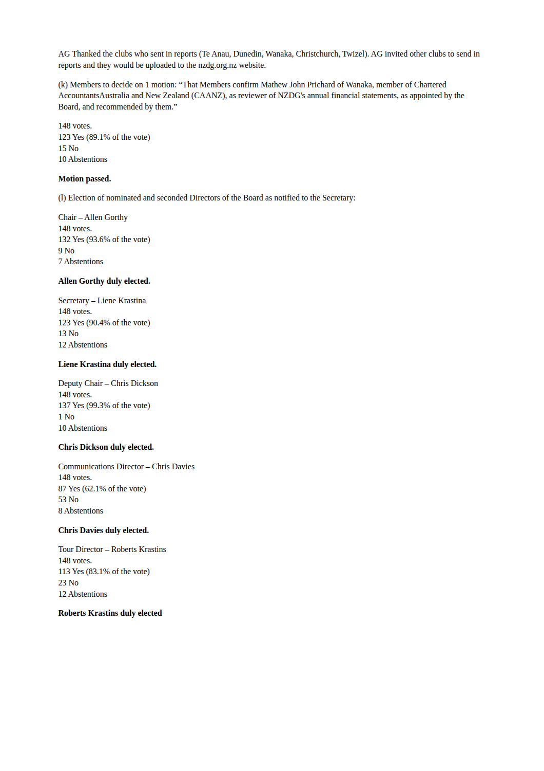AG Thanked the clubs who sent in reports (Te Anau, Dunedin, Wanaka, Christchurch, Twizel). AG invited other clubs to send in reports and they would be uploaded to the nzdg.org.nz website.
(k) Members to decide on 1 motion: “That Members confirm Mathew John Prichard of Wanaka, member of Chartered AccountantsAustralia and New Zealand (CAANZ), as reviewer of NZDG's annual financial statements, as appointed by the Board, and recommended by them.”
148 votes.
123 Yes (89.1% of the vote)
15 No
10 Abstentions
Motion passed.
(l) Election of nominated and seconded Directors of the Board as notified to the Secretary:
Chair – Allen Gorthy
148 votes.
132 Yes (93.6% of the vote)
9 No
7 Abstentions
Allen Gorthy duly elected.
Secretary – Liene Krastina
148 votes.
123 Yes (90.4% of the vote)
13 No
12 Abstentions
Liene Krastina duly elected.
Deputy Chair – Chris Dickson
148 votes.
137 Yes (99.3% of the vote)
1 No
10 Abstentions
Chris Dickson duly elected.
Communications Director – Chris Davies
148 votes.
87 Yes (62.1% of the vote)
53 No
8 Abstentions
Chris Davies duly elected.
Tour Director – Roberts Krastins
148 votes.
113 Yes (83.1% of the vote)
23 No
12 Abstentions
Roberts Krastins duly elected